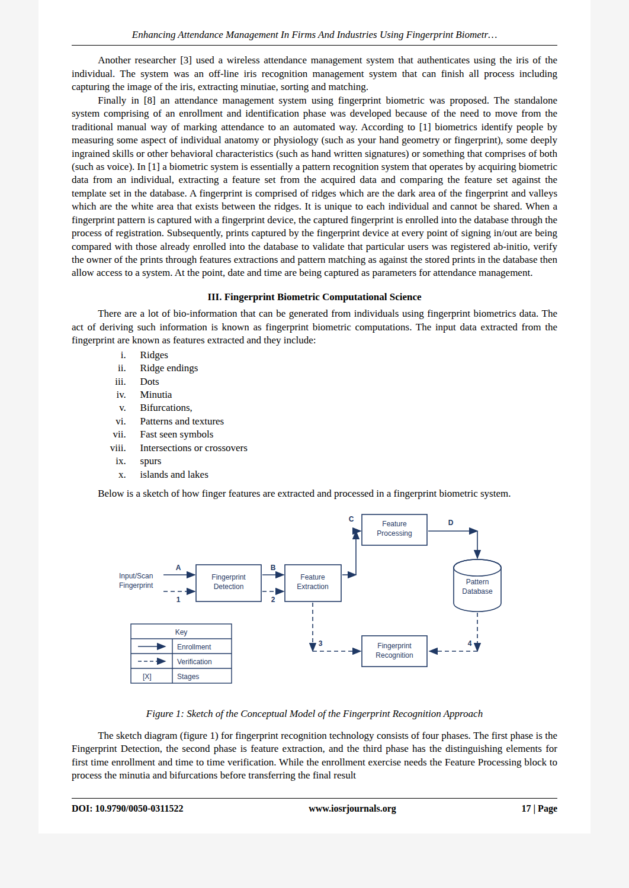Enhancing Attendance Management In Firms And Industries Using Fingerprint Biometr…
Another researcher [3] used a wireless attendance management system that authenticates using the iris of the individual. The system was an off-line iris recognition management system that can finish all process including capturing the image of the iris, extracting minutiae, sorting and matching.
Finally in [8] an attendance management system using fingerprint biometric was proposed. The standalone system comprising of an enrollment and identification phase was developed because of the need to move from the traditional manual way of marking attendance to an automated way. According to [1] biometrics identify people by measuring some aspect of individual anatomy or physiology (such as your hand geometry or fingerprint), some deeply ingrained skills or other behavioral characteristics (such as hand written signatures) or something that comprises of both (such as voice). In [1] a biometric system is essentially a pattern recognition system that operates by acquiring biometric data from an individual, extracting a feature set from the acquired data and comparing the feature set against the template set in the database. A fingerprint is comprised of ridges which are the dark area of the fingerprint and valleys which are the white area that exists between the ridges. It is unique to each individual and cannot be shared. When a fingerprint pattern is captured with a fingerprint device, the captured fingerprint is enrolled into the database through the process of registration. Subsequently, prints captured by the fingerprint device at every point of signing in/out are being compared with those already enrolled into the database to validate that particular users was registered ab-initio, verify the owner of the prints through features extractions and pattern matching as against the stored prints in the database then allow access to a system. At the point, date and time are being captured as parameters for attendance management.
III. Fingerprint Biometric Computational Science
There are a lot of bio-information that can be generated from individuals using fingerprint biometrics data. The act of deriving such information is known as fingerprint biometric computations. The input data extracted from the fingerprint are known as features extracted and they include:
Ridges
Ridge endings
Dots
Minutia
Bifurcations,
Patterns and textures
Fast seen symbols
Intersections or crossovers
spurs
islands and lakes
Below is a sketch of how finger features are extracted and processed in a fingerprint biometric system.
Fingerprint Detection Feature Extraction Feature Processing Fingerprint Recognition Pattern Database Input/Scan Fingerprint A B C D 1 2 3 4 Key Enrollment Verification Stages [X]
Figure 1: Sketch of the Conceptual Model of the Fingerprint Recognition Approach
The sketch diagram (figure 1) for fingerprint recognition technology consists of four phases. The first phase is the Fingerprint Detection, the second phase is feature extraction, and the third phase has the distinguishing elements for first time enrollment and time to time verification. While the enrollment exercise needs the Feature Processing block to process the minutia and bifurcations before transferring the final result
DOI: 10.9790/0050-0311522 www.iosrjournals.org 17 | Page